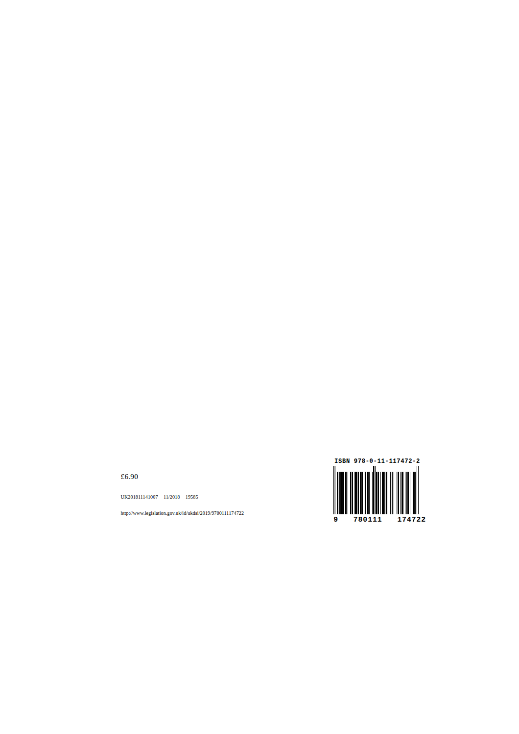£6.90
UK201811141007 11/2018 19585
http://www.legislation.gov.uk/id/ukdsi/2019/9780111174722
ISBN 978-0-11-117472-2
9780111174722